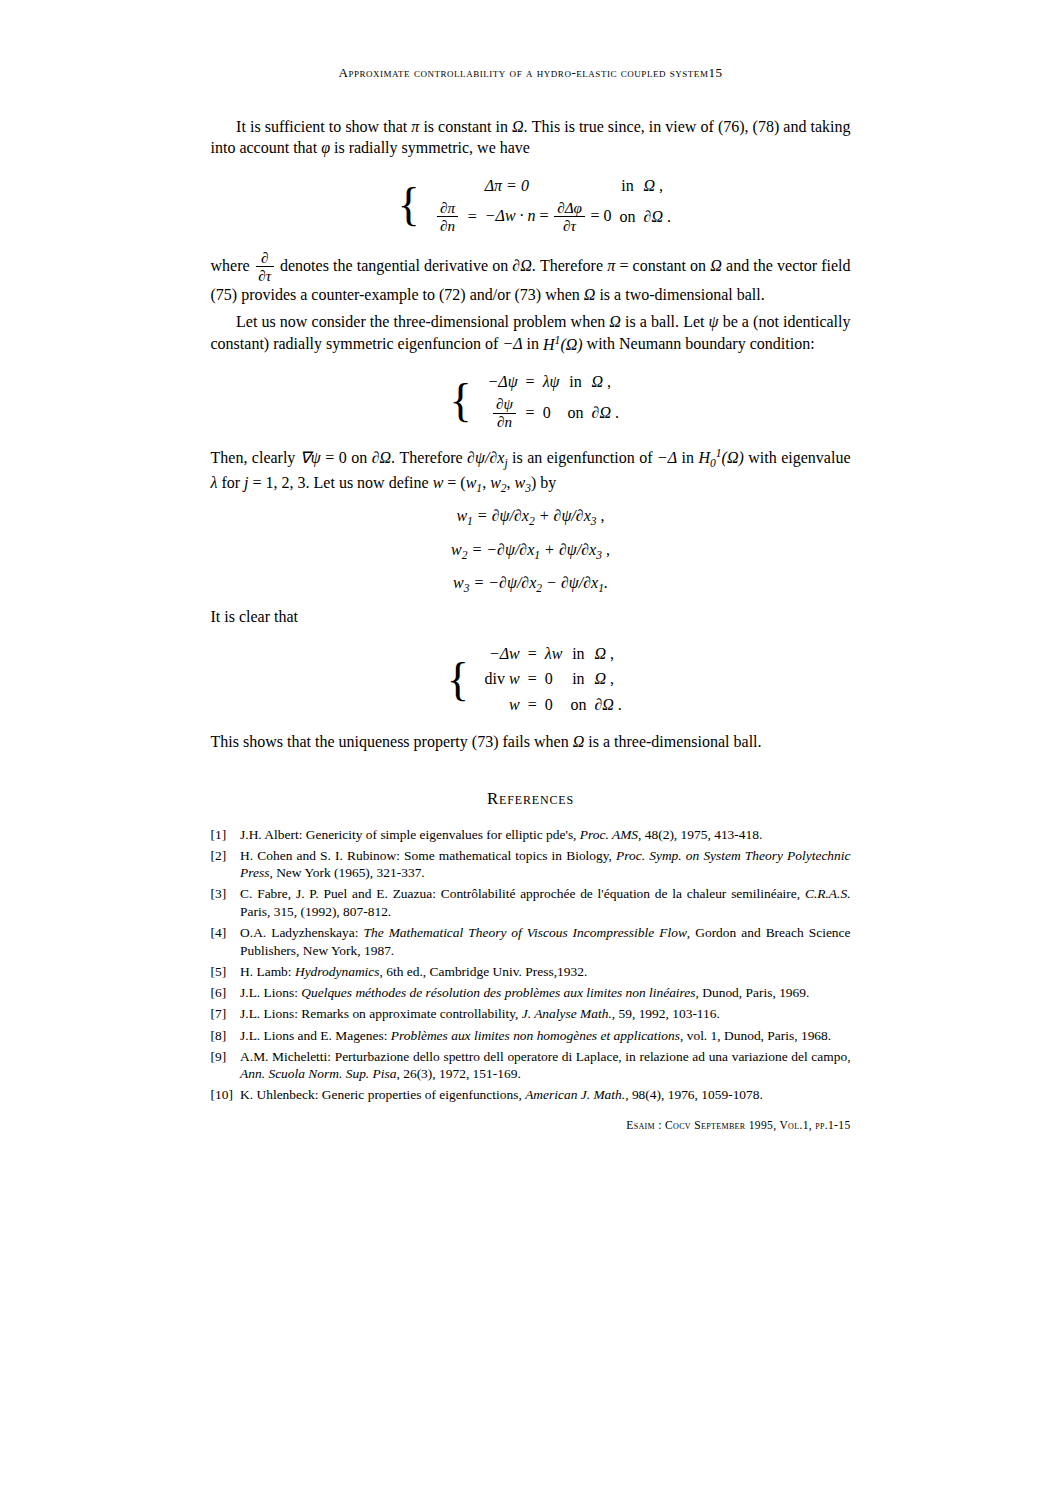Approximate controllability of a hydro-elastic coupled system15
It is sufficient to show that π is constant in Ω. This is true since, in view of (76), (78) and taking into account that φ is radially symmetric, we have
| { | | | Δπ = 0 | in | Ω , |
| ∂π ∂n | = | −Δw · n = ∂Δφ ∂τ = 0 | on | ∂Ω . |
where ∂∂τ denotes the tangential derivative on ∂Ω. Therefore π = constant on Ω and the vector field (75) provides a counter-example to (72) and/or (73) when Ω is a two-dimensional ball.
Let us now consider the three-dimensional problem when Ω is a ball. Let ψ be a (not identically constant) radially symmetric eigenfuncion of −Δ in H1(Ω) with Neumann boundary condition:
| { | −Δψ | = | λψ | in | Ω , |
| ∂ψ ∂n | = | 0 | on | ∂Ω . |
Then, clearly ∇ψ = 0 on ∂Ω. Therefore ∂ψ/∂xj is an eigenfunction of −Δ in H01(Ω) with eigenvalue λ for j = 1, 2, 3. Let us now define w = (w1, w2, w3) by
w1 = ∂ψ/∂x2 + ∂ψ/∂x3 ,
w2 = −∂ψ/∂x1 + ∂ψ/∂x3 ,
w3 = −∂ψ/∂x2 − ∂ψ/∂x1.
It is clear that
| { | −Δw | = | λw | in | Ω , |
| div w | = | 0 | in | Ω , |
| w | = | 0 | on | ∂Ω . |
This shows that the uniqueness property (73) fails when Ω is a three-dimensional ball.
References
[1] J.H. Albert: Genericity of simple eigenvalues for elliptic pde's, Proc. AMS, 48(2), 1975, 413-418.
[2] H. Cohen and S. I. Rubinow: Some mathematical topics in Biology, Proc. Symp. on System Theory Polytechnic Press, New York (1965), 321-337.
[3] C. Fabre, J. P. Puel and E. Zuazua: Contrôlabilité approchée de l'équation de la chaleur semilinéaire, C.R.A.S. Paris, 315, (1992), 807-812.
[4] O.A. Ladyzhenskaya: The Mathematical Theory of Viscous Incompressible Flow, Gordon and Breach Science Publishers, New York, 1987.
[5] H. Lamb: Hydrodynamics, 6th ed., Cambridge Univ. Press,1932.
[6] J.L. Lions: Quelques méthodes de résolution des problèmes aux limites non linéaires, Dunod, Paris, 1969.
[7] J.L. Lions: Remarks on approximate controllability, J. Analyse Math., 59, 1992, 103-116.
[8] J.L. Lions and E. Magenes: Problèmes aux limites non homogènes et applications, vol. 1, Dunod, Paris, 1968.
[9] A.M. Micheletti: Perturbazione dello spettro dell operatore di Laplace, in relazione ad una variazione del campo, Ann. Scuola Norm. Sup. Pisa, 26(3), 1972, 151-169.
[10] K. Uhlenbeck: Generic properties of eigenfunctions, American J. Math., 98(4), 1976, 1059-1078.
Esaim : Cocv September 1995, Vol.1, pp.1-15